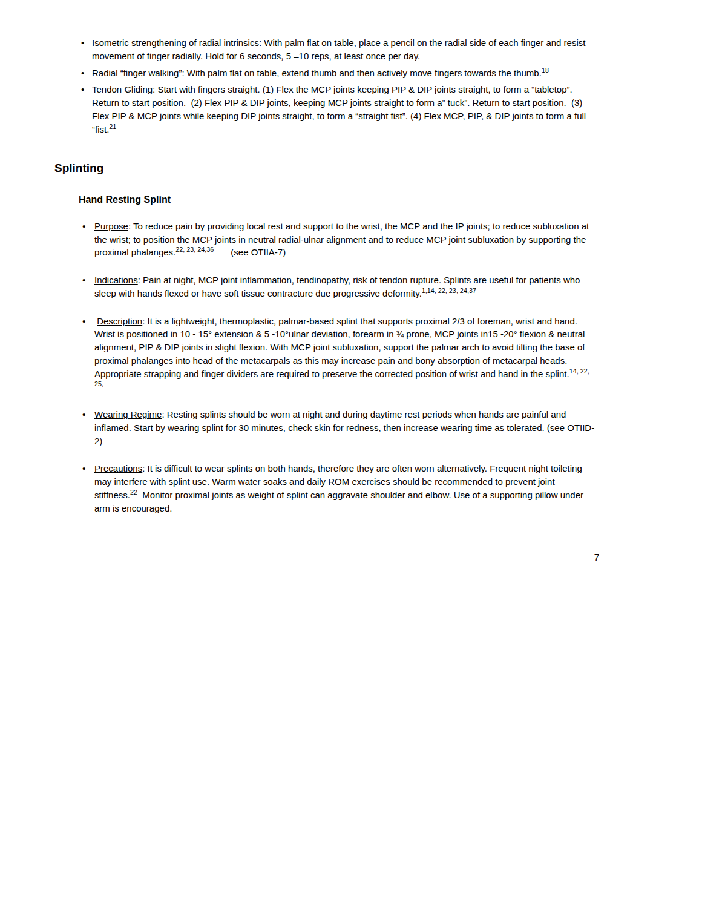Isometric strengthening of radial intrinsics: With palm flat on table, place a pencil on the radial side of each finger and resist movement of finger radially. Hold for 6 seconds, 5 –10 reps, at least once per day.
Radial “finger walking”: With palm flat on table, extend thumb and then actively move fingers towards the thumb.18
Tendon Gliding: Start with fingers straight. (1) Flex the MCP joints keeping PIP & DIP joints straight, to form a “tabletop”. Return to start position. (2) Flex PIP & DIP joints, keeping MCP joints straight to form a” tuck”. Return to start position. (3) Flex PIP & MCP joints while keeping DIP joints straight, to form a “straight fist”. (4) Flex MCP, PIP, & DIP joints to form a full “fist.21
Splinting
Hand Resting Splint
Purpose: To reduce pain by providing local rest and support to the wrist, the MCP and the IP joints; to reduce subluxation at the wrist; to position the MCP joints in neutral radial-ulnar alignment and to reduce MCP joint subluxation by supporting the proximal phalanges.22, 23, 24,36 (see OTIIA-7)
Indications: Pain at night, MCP joint inflammation, tendinopathy, risk of tendon rupture. Splints are useful for patients who sleep with hands flexed or have soft tissue contracture due progressive deformity.1,14, 22, 23, 24,37
Description: It is a lightweight, thermoplastic, palmar-based splint that supports proximal 2/3 of foreman, wrist and hand. Wrist is positioned in 10 - 15° extension & 5 -10°ulnar deviation, forearm in ¾ prone, MCP joints in15 -20° flexion & neutral alignment, PIP & DIP joints in slight flexion. With MCP joint subluxation, support the palmar arch to avoid tilting the base of proximal phalanges into head of the metacarpals as this may increase pain and bony absorption of metacarpal heads. Appropriate strapping and finger dividers are required to preserve the corrected position of wrist and hand in the splint.14, 22, 25,
Wearing Regime: Resting splints should be worn at night and during daytime rest periods when hands are painful and inflamed. Start by wearing splint for 30 minutes, check skin for redness, then increase wearing time as tolerated. (see OTIID-2)
Precautions: It is difficult to wear splints on both hands, therefore they are often worn alternatively. Frequent night toileting may interfere with splint use. Warm water soaks and daily ROM exercises should be recommended to prevent joint stiffness.22 Monitor proximal joints as weight of splint can aggravate shoulder and elbow. Use of a supporting pillow under arm is encouraged.
7